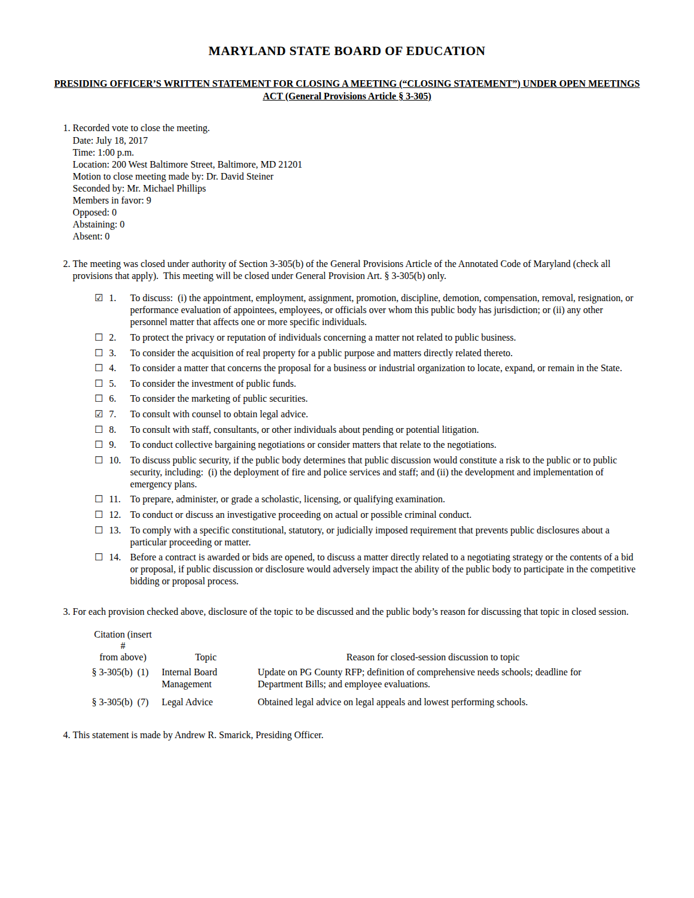MARYLAND STATE BOARD OF EDUCATION
PRESIDING OFFICER’S WRITTEN STATEMENT FOR CLOSING A MEETING (“CLOSING STATEMENT”) UNDER OPEN MEETINGS ACT (General Provisions Article § 3-305)
Recorded vote to close the meeting.
Date: July 18, 2017
Time: 1:00 p.m.
Location: 200 West Baltimore Street, Baltimore, MD 21201
Motion to close meeting made by: Dr. David Steiner
Seconded by: Mr. Michael Phillips
Members in favor: 9
Opposed: 0
Abstaining: 0
Absent: 0
The meeting was closed under authority of Section 3-305(b) of the General Provisions Article of the Annotated Code of Maryland (check all provisions that apply). This meeting will be closed under General Provision Art. § 3-305(b) only.
| | 1. | To discuss: (i) the appointment, employment, assignment, promotion, discipline, demotion, compensation, removal, resignation, or performance evaluation of appointees, employees, or officials over whom this public body has jurisdiction; or (ii) any other personnel matter that affects one or more specific individuals. |
| | 2. | To protect the privacy or reputation of individuals concerning a matter not related to public business. |
| | 3. | To consider the acquisition of real property for a public purpose and matters directly related thereto. |
| | 4. | To consider a matter that concerns the proposal for a business or industrial organization to locate, expand, or remain in the State. |
| | 5. | To consider the investment of public funds. |
| | 6. | To consider the marketing of public securities. |
| | 7. | To consult with counsel to obtain legal advice. |
| | 8. | To consult with staff, consultants, or other individuals about pending or potential litigation. |
| | 9. | To conduct collective bargaining negotiations or consider matters that relate to the negotiations. |
| | 10. | To discuss public security, if the public body determines that public discussion would constitute a risk to the public or to public security, including: (i) the deployment of fire and police services and staff; and (ii) the development and implementation of emergency plans. |
| | 11. | To prepare, administer, or grade a scholastic, licensing, or qualifying examination. |
| | 12. | To conduct or discuss an investigative proceeding on actual or possible criminal conduct. |
| | 13. | To comply with a specific constitutional, statutory, or judicially imposed requirement that prevents public disclosures about a particular proceeding or matter. |
| | 14. | Before a contract is awarded or bids are opened, to discuss a matter directly related to a negotiating strategy or the contents of a bid or proposal, if public discussion or disclosure would adversely impact the ability of the public body to participate in the competitive bidding or proposal process. |
For each provision checked above, disclosure of the topic to be discussed and the public body’s reason for discussing that topic in closed session.
| Citation (insert # from above) | Topic | Reason for closed-session discussion to topic |
| --- | --- | --- |
| § 3-305(b) (1) | Internal Board Management | Update on PG County RFP; definition of comprehensive needs schools; deadline for Department Bills; and employee evaluations. |
| § 3-305(b) (7) | Legal Advice | Obtained legal advice on legal appeals and lowest performing schools. |
This statement is made by Andrew R. Smarick, Presiding Officer.